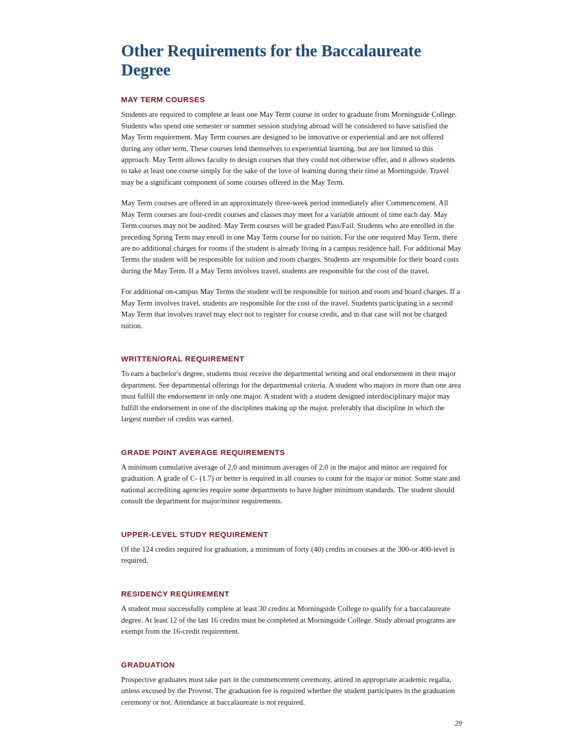Other Requirements for the Baccalaureate Degree
May Term Courses
Students are required to complete at least one May Term course in order to graduate from Morningside College. Students who spend one semester or summer session studying abroad will be considered to have satisfied the May Term requirement. May Term courses are designed to be innovative or experiential and are not offered during any other term. These courses lend themselves to experiential learning, but are not limited to this approach. May Term allows faculty to design courses that they could not otherwise offer, and it allows students to take at least one course simply for the sake of the love of learning during their time at Morningside. Travel may be a significant component of some courses offered in the May Term.
May Term courses are offered in an approximately three-week period immediately after Commencement. All May Term courses are four-credit courses and classes may meet for a variable amount of time each day. May Term courses may not be audited. May Term courses will be graded Pass/Fail. Students who are enrolled in the preceding Spring Term may enroll in one May Term course for no tuition. For the one required May Term, there are no additional charges for rooms if the student is already living in a campus residence hall. For additional May Terms the student will be responsible for tuition and room charges. Students are responsible for their board costs during the May Term. If a May Term involves travel, students are responsible for the cost of the travel.
For additional on-campus May Terms the student will be responsible for tuition and room and board charges. If a May Term involves travel, students are responsible for the cost of the travel. Students participating in a second May Term that involves travel may elect not to register for course credit, and in that case will not be charged tuition.
Written/Oral Requirement
To earn a bachelor's degree, students must receive the departmental writing and oral endorsement in their major department. See departmental offerings for the departmental criteria. A student who majors in more than one area must fulfill the endorsement in only one major. A student with a student designed interdisciplinary major may fulfill the endorsement in one of the disciplines making up the major, preferably that discipline in which the largest number of credits was earned.
Grade Point Average Requirements
A minimum cumulative average of 2.0 and minimum averages of 2.0 in the major and minor are required for graduation. A grade of C- (1.7) or better is required in all courses to count for the major or minor. Some state and national accrediting agencies require some departments to have higher minimum standards. The student should consult the department for major/minor requirements.
Upper-Level Study Requirement
Of the 124 credits required for graduation, a minimum of forty (40) credits in courses at the 300-or 400-level is required.
Residency Requirement
A student must successfully complete at least 30 credits at Morningside College to qualify for a baccalaureate degree. At least 12 of the last 16 credits must be completed at Morningside College. Study abroad programs are exempt from the 16-credit requirement.
Graduation
Prospective graduates must take part in the commencement ceremony, attired in appropriate academic regalia, unless excused by the Provost. The graduation fee is required whether the student participates in the graduation ceremony or not. Attendance at baccalaureate is not required.
29